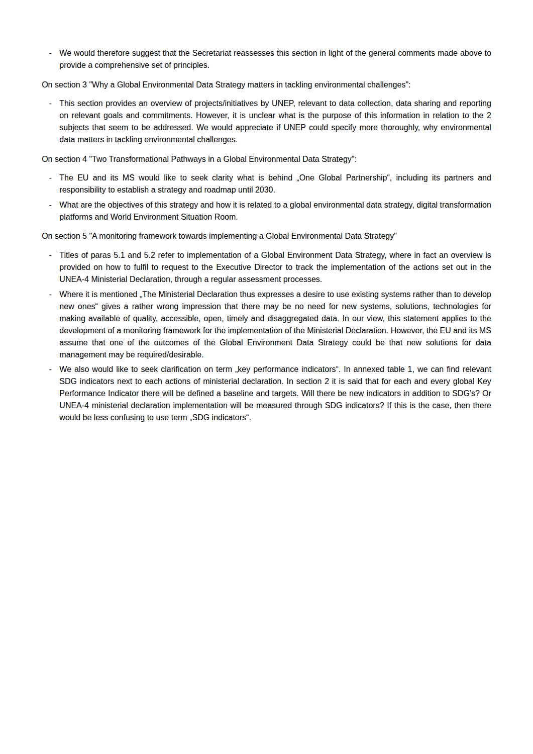We would therefore suggest that the Secretariat reassesses this section in light of the general comments made above to provide a comprehensive set of principles.
On section 3 "Why a Global Environmental Data Strategy matters in tackling environmental challenges":
This section provides an overview of projects/initiatives by UNEP, relevant to data collection, data sharing and reporting on relevant goals and commitments. However, it is unclear what is the purpose of this information in relation to the 2 subjects that seem to be addressed. We would appreciate if UNEP could specify more thoroughly, why environmental data matters in tackling environmental challenges.
On section 4 "Two Transformational Pathways in a Global Environmental Data Strategy":
The EU and its MS would like to seek clarity what is behind „One Global Partnership“, including its partners and responsibility to establish a strategy and roadmap until 2030.
What are the objectives of this strategy and how it is related to a global environmental data strategy, digital transformation platforms and World Environment Situation Room.
On section 5 "A monitoring framework towards implementing a Global Environmental Data Strategy"
Titles of paras 5.1 and 5.2 refer to implementation of a Global Environment Data Strategy, where in fact an overview is provided on how to fulfil to request to the Executive Director to track the implementation of the actions set out in the UNEA-4 Ministerial Declaration, through a regular assessment processes.
Where it is mentioned „The Ministerial Declaration thus expresses a desire to use existing systems rather than to develop new ones“ gives a rather wrong impression that there may be no need for new systems, solutions, technologies for making available of quality, accessible, open, timely and disaggregated data. In our view, this statement applies to the development of a monitoring framework for the implementation of the Ministerial Declaration. However, the EU and its MS assume that one of the outcomes of the Global Environment Data Strategy could be that new solutions for data management may be required/desirable.
We also would like to seek clarification on term „key performance indicators“. In annexed table 1, we can find relevant SDG indicators next to each actions of ministerial declaration. In section 2 it is said that for each and every global Key Performance Indicator there will be defined a baseline and targets. Will there be new indicators in addition to SDG’s? Or UNEA-4 ministerial declaration implementation will be measured through SDG indicators? If this is the case, then there would be less confusing to use term „SDG indicators“.